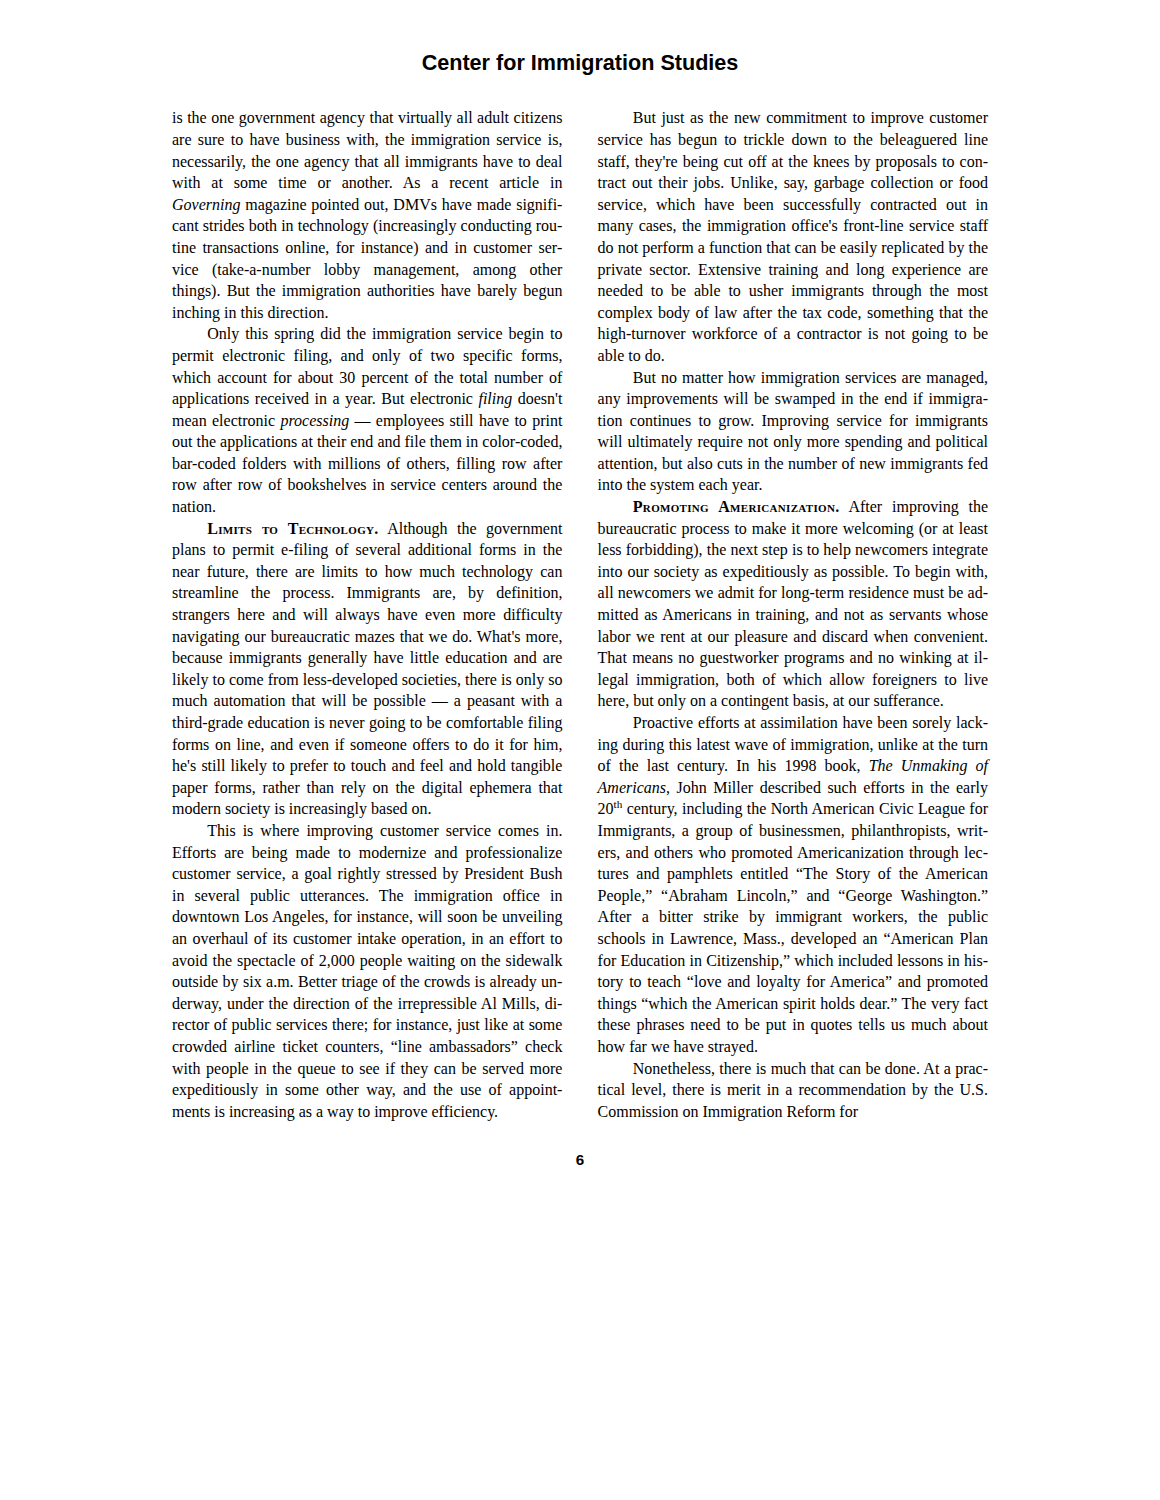Center for Immigration Studies
is the one government agency that virtually all adult citizens are sure to have business with, the immigration service is, necessarily, the one agency that all immigrants have to deal with at some time or another. As a recent article in Governing magazine pointed out, DMVs have made significant strides both in technology (increasingly conducting routine transactions online, for instance) and in customer service (take-a-number lobby management, among other things). But the immigration authorities have barely begun inching in this direction.
Only this spring did the immigration service begin to permit electronic filing, and only of two specific forms, which account for about 30 percent of the total number of applications received in a year. But electronic filing doesn't mean electronic processing — employees still have to print out the applications at their end and file them in color-coded, bar-coded folders with millions of others, filling row after row after row of bookshelves in service centers around the nation.
Limits to Technology. Although the government plans to permit e-filing of several additional forms in the near future, there are limits to how much technology can streamline the process. Immigrants are, by definition, strangers here and will always have even more difficulty navigating our bureaucratic mazes that we do. What's more, because immigrants generally have little education and are likely to come from less-developed societies, there is only so much automation that will be possible — a peasant with a third-grade education is never going to be comfortable filing forms on line, and even if someone offers to do it for him, he's still likely to prefer to touch and feel and hold tangible paper forms, rather than rely on the digital ephemera that modern society is increasingly based on.
This is where improving customer service comes in. Efforts are being made to modernize and professionalize customer service, a goal rightly stressed by President Bush in several public utterances. The immigration office in downtown Los Angeles, for instance, will soon be unveiling an overhaul of its customer intake operation, in an effort to avoid the spectacle of 2,000 people waiting on the sidewalk outside by six a.m. Better triage of the crowds is already underway, under the direction of the irrepressible Al Mills, director of public services there; for instance, just like at some crowded airline ticket counters, “line ambassadors” check with people in the queue to see if they can be served more expeditiously in some other way, and the use of appointments is increasing as a way to improve efficiency.
But just as the new commitment to improve customer service has begun to trickle down to the beleaguered line staff, they're being cut off at the knees by proposals to contract out their jobs. Unlike, say, garbage collection or food service, which have been successfully contracted out in many cases, the immigration office's front-line service staff do not perform a function that can be easily replicated by the private sector. Extensive training and long experience are needed to be able to usher immigrants through the most complex body of law after the tax code, something that the high-turnover workforce of a contractor is not going to be able to do.
But no matter how immigration services are managed, any improvements will be swamped in the end if immigration continues to grow. Improving service for immigrants will ultimately require not only more spending and political attention, but also cuts in the number of new immigrants fed into the system each year.
Promoting Americanization. After improving the bureaucratic process to make it more welcoming (or at least less forbidding), the next step is to help newcomers integrate into our society as expeditiously as possible. To begin with, all newcomers we admit for long-term residence must be admitted as Americans in training, and not as servants whose labor we rent at our pleasure and discard when convenient. That means no guestworker programs and no winking at illegal immigration, both of which allow foreigners to live here, but only on a contingent basis, at our sufferance.
Proactive efforts at assimilation have been sorely lacking during this latest wave of immigration, unlike at the turn of the last century. In his 1998 book, The Unmaking of Americans, John Miller described such efforts in the early 20th century, including the North American Civic League for Immigrants, a group of businessmen, philanthropists, writers, and others who promoted Americanization through lectures and pamphlets entitled “The Story of the American People,” “Abraham Lincoln,” and “George Washington.” After a bitter strike by immigrant workers, the public schools in Lawrence, Mass., developed an “American Plan for Education in Citizenship,” which included lessons in history to teach “love and loyalty for America” and promoted things “which the American spirit holds dear.” The very fact these phrases need to be put in quotes tells us much about how far we have strayed.
Nonetheless, there is much that can be done. At a practical level, there is merit in a recommendation by the U.S. Commission on Immigration Reform for
6